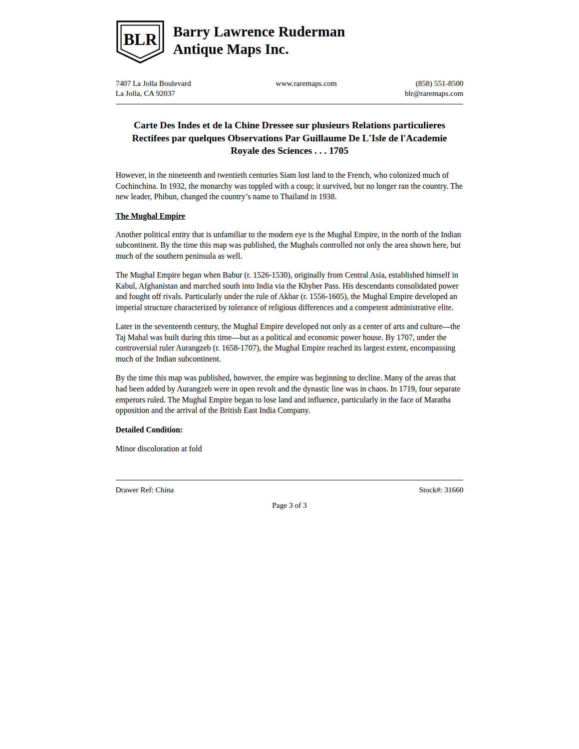BLR
Barry Lawrence Ruderman
Antique Maps Inc.
7407 La Jolla Boulevard
La Jolla, CA 92037
www.raremaps.com
(858) 551-8500
blr@raremaps.com
Carte Des Indes et de la Chine Dressee sur plusieurs Relations particulieres Rectifees par quelques Observations Par Guillaume De L'Isle de l'Academie Royale des Sciences . . . 1705
However, in the nineteenth and twentieth centuries Siam lost land to the French, who colonized much of Cochinchina. In 1932, the monarchy was toppled with a coup; it survived, but no longer ran the country. The new leader, Phibun, changed the country’s name to Thailand in 1938.
The Mughal Empire
Another political entity that is unfamiliar to the modern eye is the Mughal Empire, in the north of the Indian subcontinent. By the time this map was published, the Mughals controlled not only the area shown here, but much of the southern peninsula as well.
The Mughal Empire began when Babur (r. 1526-1530), originally from Central Asia, established himself in Kabul, Afghanistan and marched south into India via the Khyber Pass. His descendants consolidated power and fought off rivals. Particularly under the rule of Akbar (r. 1556-1605), the Mughal Empire developed an imperial structure characterized by tolerance of religious differences and a competent administrative elite.
Later in the seventeenth century, the Mughal Empire developed not only as a center of arts and culture—the Taj Mahal was built during this time—but as a political and economic power house. By 1707, under the controversial ruler Aurangzeb (r. 1658-1707), the Mughal Empire reached its largest extent, encompassing much of the Indian subcontinent.
By the time this map was published, however, the empire was beginning to decline. Many of the areas that had been added by Aurangzeb were in open revolt and the dynastic line was in chaos. In 1719, four separate emperors ruled. The Mughal Empire began to lose land and influence, particularly in the face of Maratha opposition and the arrival of the British East India Company.
Detailed Condition:
Minor discoloration at fold
Drawer Ref: China
Stock#: 31660
Page 3 of 3